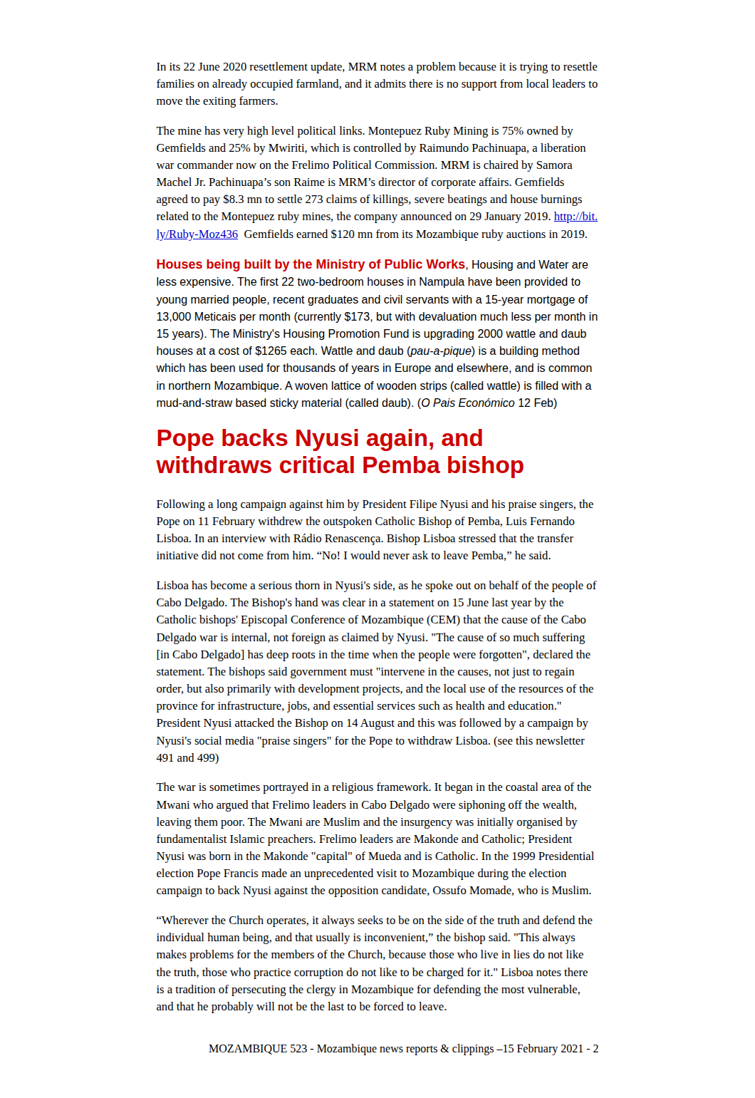In its 22 June 2020 resettlement update, MRM notes a problem because it is trying to resettle families on already occupied farmland, and it admits there is no support from local leaders to move the exiting farmers.
The mine has very high level political links. Montepuez Ruby Mining is 75% owned by Gemfields and 25% by Mwiriti, which is controlled by Raimundo Pachinuapa, a liberation war commander now on the Frelimo Political Commission. MRM is chaired by Samora Machel Jr. Pachinuapa’s son Raime is MRM’s director of corporate affairs. Gemfields agreed to pay $8.3 mn to settle 273 claims of killings, severe beatings and house burnings related to the Montepuez ruby mines, the company announced on 29 January 2019. http://bit.ly/Ruby-Moz436 Gemfields earned $120 mn from its Mozambique ruby auctions in 2019.
Houses being built by the Ministry of Public Works, Housing and Water are less expensive. The first 22 two-bedroom houses in Nampula have been provided to young married people, recent graduates and civil servants with a 15-year mortgage of 13,000 Meticais per month (currently $173, but with devaluation much less per month in 15 years). The Ministry's Housing Promotion Fund is upgrading 2000 wattle and daub houses at a cost of $1265 each. Wattle and daub (pau-a-pique) is a building method which has been used for thousands of years in Europe and elsewhere, and is common in northern Mozambique. A woven lattice of wooden strips (called wattle) is filled with a mud-and-straw based sticky material (called daub). (O Pais Económico 12 Feb)
Pope backs Nyusi again, and withdraws critical Pemba bishop
Following a long campaign against him by President Filipe Nyusi and his praise singers, the Pope on 11 February withdrew the outspoken Catholic Bishop of Pemba, Luis Fernando Lisboa. In an interview with Rádio Renascença. Bishop Lisboa stressed that the transfer initiative did not come from him. “No! I would never ask to leave Pemba,” he said.
Lisboa has become a serious thorn in Nyusi's side, as he spoke out on behalf of the people of Cabo Delgado. The Bishop's hand was clear in a statement on 15 June last year by the Catholic bishops' Episcopal Conference of Mozambique (CEM) that the cause of the Cabo Delgado war is internal, not foreign as claimed by Nyusi. "The cause of so much suffering [in Cabo Delgado] has deep roots in the time when the people were forgotten", declared the statement. The bishops said government must "intervene in the causes, not just to regain order, but also primarily with development projects, and the local use of the resources of the province for infrastructure, jobs, and essential services such as health and education." President Nyusi attacked the Bishop on 14 August and this was followed by a campaign by Nyusi's social media "praise singers" for the Pope to withdraw Lisboa. (see this newsletter 491 and 499)
The war is sometimes portrayed in a religious framework. It began in the coastal area of the Mwani who argued that Frelimo leaders in Cabo Delgado were siphoning off the wealth, leaving them poor. The Mwani are Muslim and the insurgency was initially organised by fundamentalist Islamic preachers. Frelimo leaders are Makonde and Catholic; President Nyusi was born in the Makonde "capital" of Mueda and is Catholic. In the 1999 Presidential election Pope Francis made an unprecedented visit to Mozambique during the election campaign to back Nyusi against the opposition candidate, Ossufo Momade, who is Muslim.
“Wherever the Church operates, it always seeks to be on the side of the truth and defend the individual human being, and that usually is inconvenient,” the bishop said. "This always makes problems for the members of the Church, because those who live in lies do not like the truth, those who practice corruption do not like to be charged for it." Lisboa notes there is a tradition of persecuting the clergy in Mozambique for defending the most vulnerable, and that he probably will not be the last to be forced to leave.
MOZAMBIQUE 523 - Mozambique news reports & clippings –15 February 2021 - 2